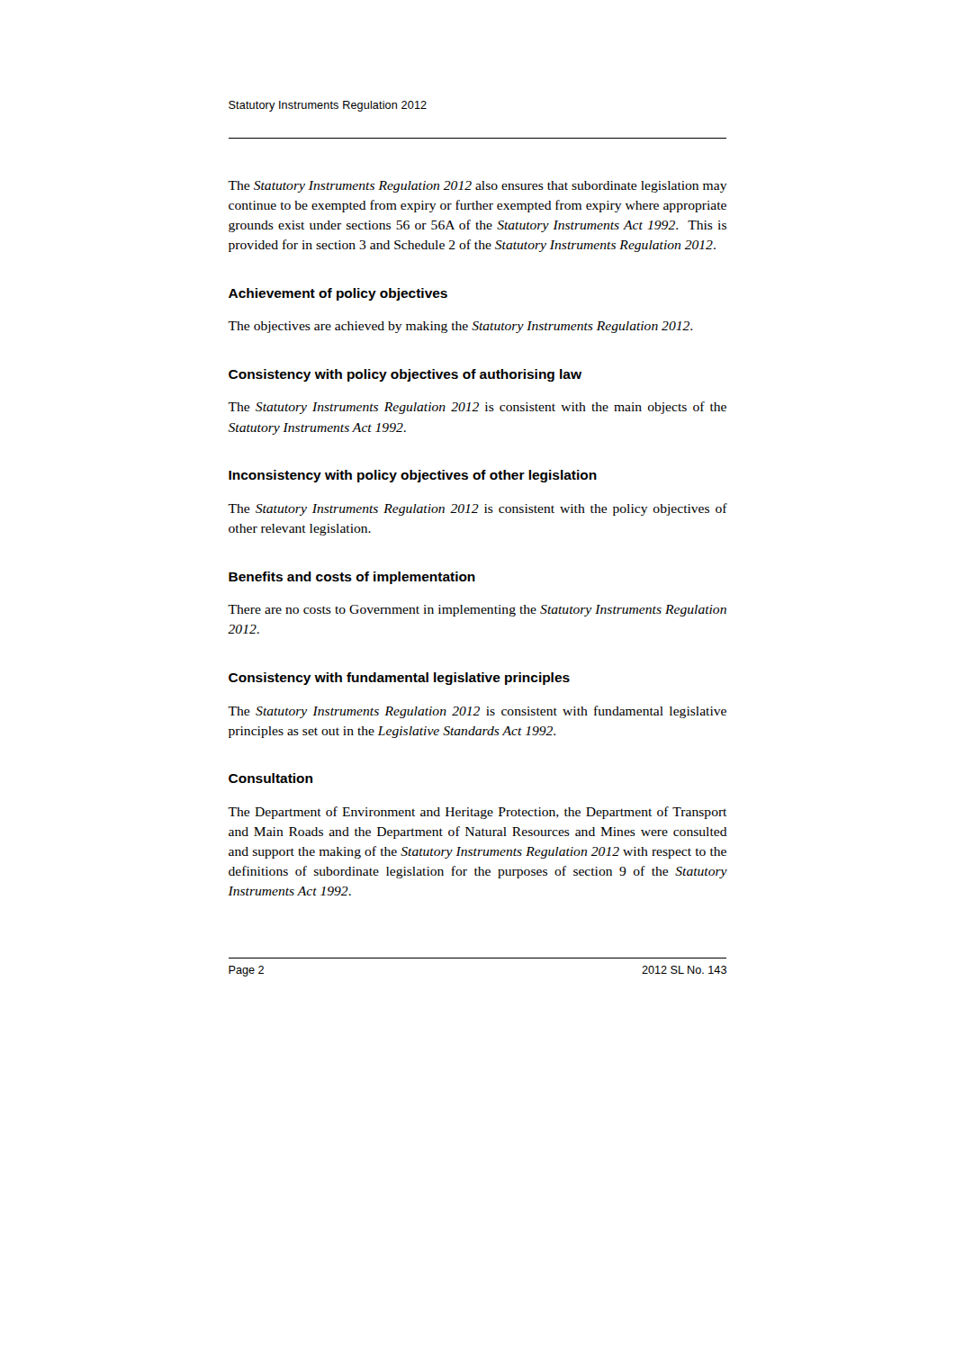Statutory Instruments Regulation 2012
The Statutory Instruments Regulation 2012 also ensures that subordinate legislation may continue to be exempted from expiry or further exempted from expiry where appropriate grounds exist under sections 56 or 56A of the Statutory Instruments Act 1992. This is provided for in section 3 and Schedule 2 of the Statutory Instruments Regulation 2012.
Achievement of policy objectives
The objectives are achieved by making the Statutory Instruments Regulation 2012.
Consistency with policy objectives of authorising law
The Statutory Instruments Regulation 2012 is consistent with the main objects of the Statutory Instruments Act 1992.
Inconsistency with policy objectives of other legislation
The Statutory Instruments Regulation 2012 is consistent with the policy objectives of other relevant legislation.
Benefits and costs of implementation
There are no costs to Government in implementing the Statutory Instruments Regulation 2012.
Consistency with fundamental legislative principles
The Statutory Instruments Regulation 2012 is consistent with fundamental legislative principles as set out in the Legislative Standards Act 1992.
Consultation
The Department of Environment and Heritage Protection, the Department of Transport and Main Roads and the Department of Natural Resources and Mines were consulted and support the making of the Statutory Instruments Regulation 2012 with respect to the definitions of subordinate legislation for the purposes of section 9 of the Statutory Instruments Act 1992.
Page 2
2012 SL No. 143